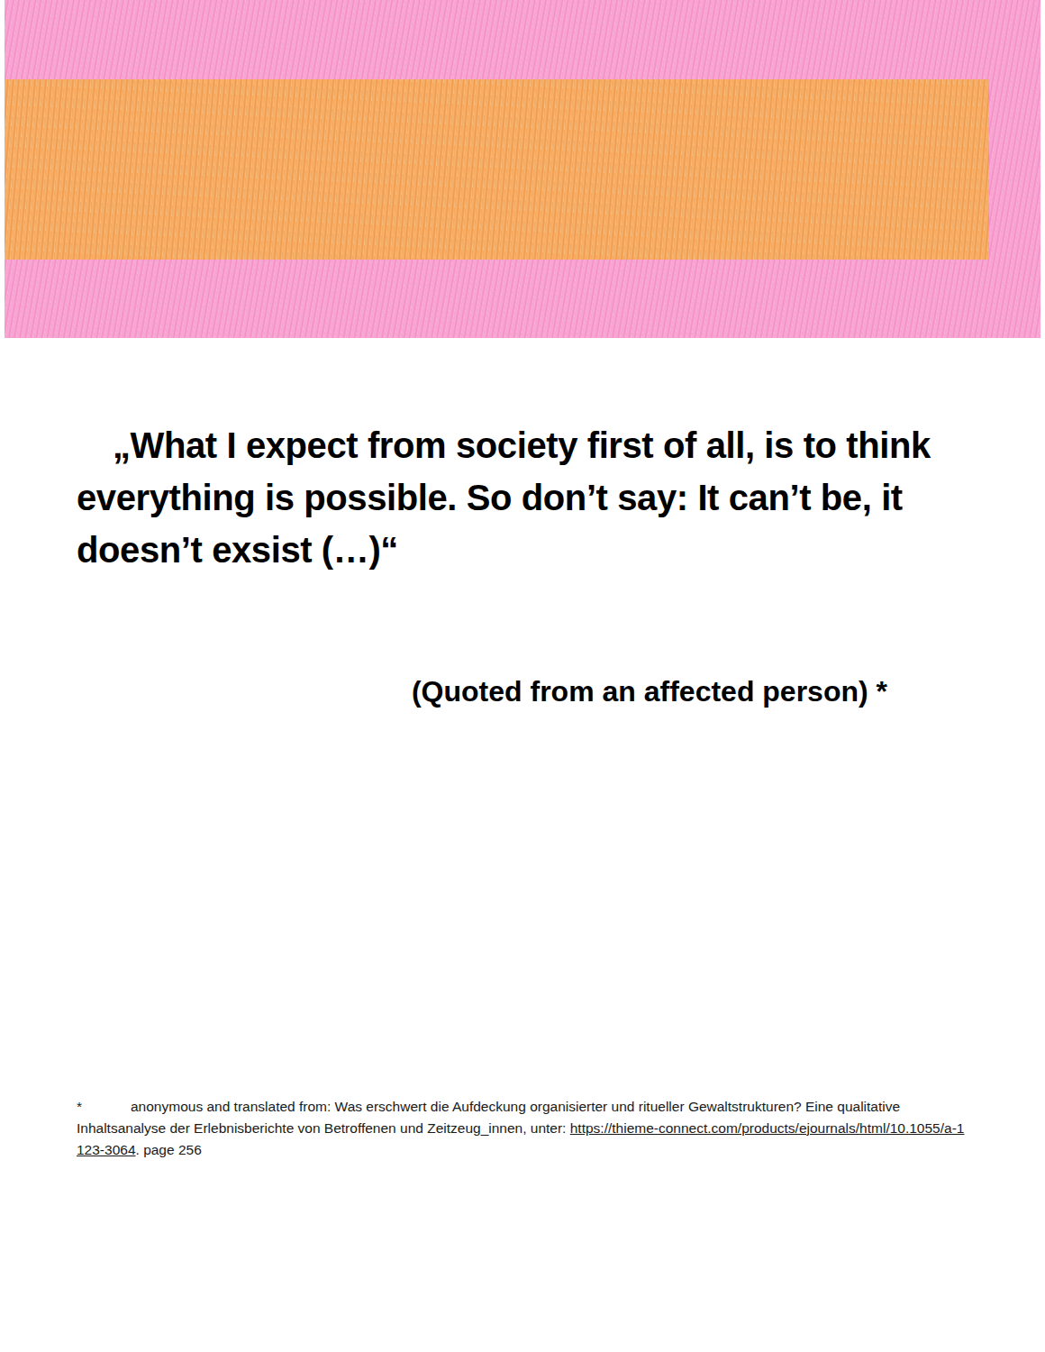„What I expect from society first of all, is to think everything is possible. So don’t say: It can’t be, it doesn’t exsist (…)“
(Quoted from an affected person) *
*anonymous and translated from: Was erschwert die Aufdeckung organisierter und ritueller Gewaltstrukturen? Eine qualitative Inhaltsanalyse der Erlebnisberichte von Betroffenen und Zeitzeug_innen, unter: https://thieme-connect.com/products/ejournals/html/10.1055/a-1123-3064. page 256